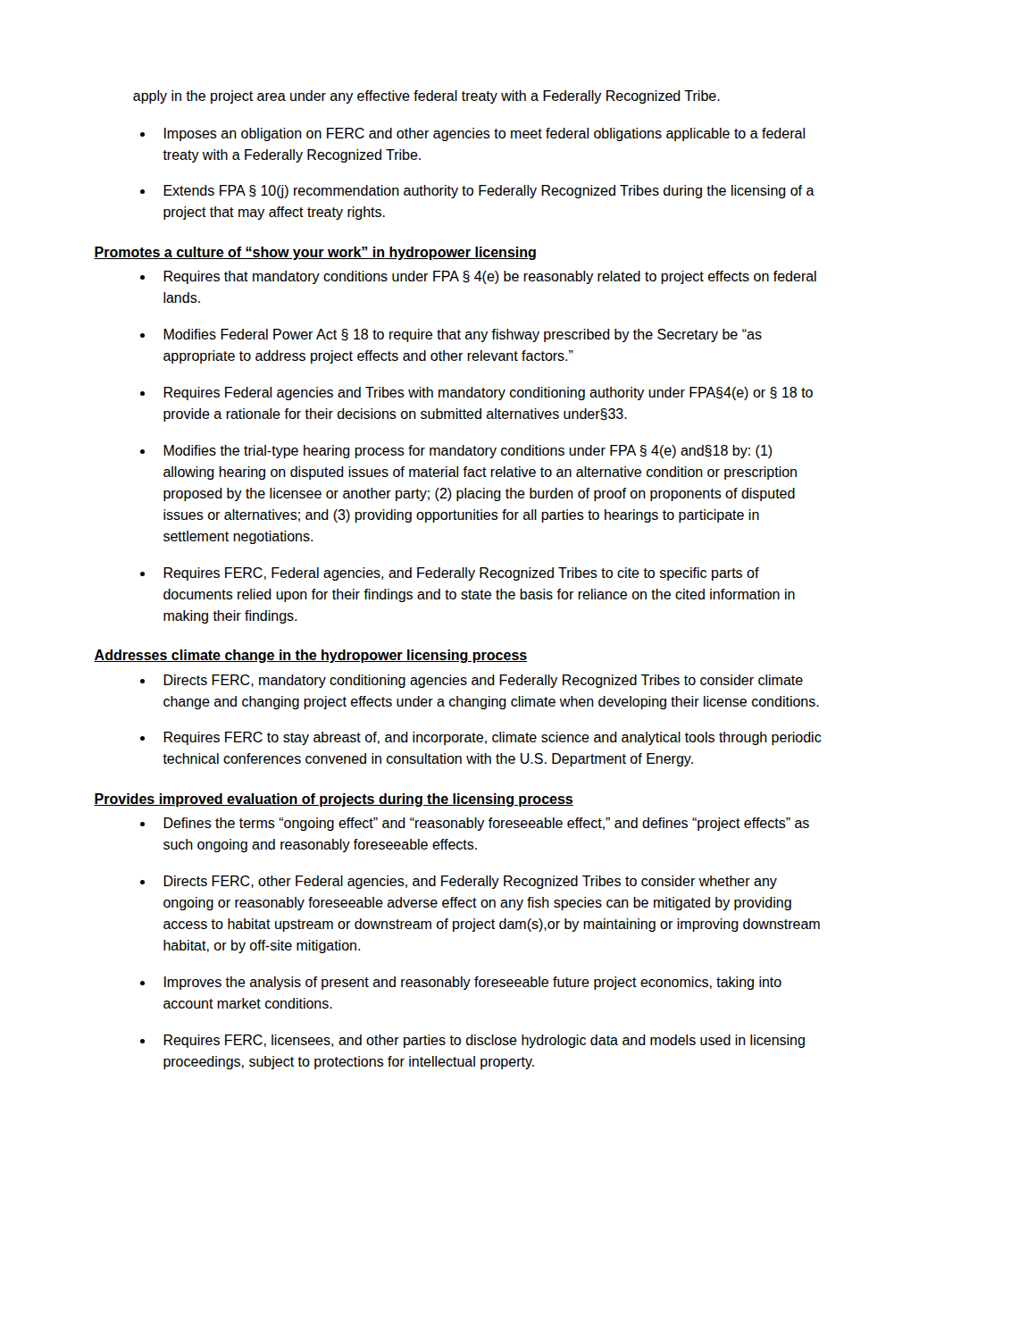apply in the project area under any effective federal treaty with a Federally Recognized Tribe.
Imposes an obligation on FERC and other agencies to meet federal obligations applicable to a federal treaty with a Federally Recognized Tribe.
Extends FPA § 10(j) recommendation authority to Federally Recognized Tribes during the licensing of a project that may affect treaty rights.
Promotes a culture of “show your work” in hydropower licensing
Requires that mandatory conditions under FPA § 4(e) be reasonably related to project effects on federal lands.
Modifies Federal Power Act § 18 to require that any fishway prescribed by the Secretary be “as appropriate to address project effects and other relevant factors.”
Requires Federal agencies and Tribes with mandatory conditioning authority under FPA§4(e) or § 18 to provide a rationale for their decisions on submitted alternatives under§33.
Modifies the trial-type hearing process for mandatory conditions under FPA § 4(e) and§18 by: (1) allowing hearing on disputed issues of material fact relative to an alternative condition or prescription proposed by the licensee or another party; (2) placing the burden of proof on proponents of disputed issues or alternatives; and (3) providing opportunities for all parties to hearings to participate in settlement negotiations.
Requires FERC, Federal agencies, and Federally Recognized Tribes to cite to specific parts of documents relied upon for their findings and to state the basis for reliance on the cited information in making their findings.
Addresses climate change in the hydropower licensing process
Directs FERC, mandatory conditioning agencies and Federally Recognized Tribes to consider climate change and changing project effects under a changing climate when developing their license conditions.
Requires FERC to stay abreast of, and incorporate, climate science and analytical tools through periodic technical conferences convened in consultation with the U.S. Department of Energy.
Provides improved evaluation of projects during the licensing process
Defines the terms “ongoing effect” and “reasonably foreseeable effect,” and defines “project effects” as such ongoing and reasonably foreseeable effects.
Directs FERC, other Federal agencies, and Federally Recognized Tribes to consider whether any ongoing or reasonably foreseeable adverse effect on any fish species can be mitigated by providing access to habitat upstream or downstream of project dam(s),or by maintaining or improving downstream habitat, or by off-site mitigation.
Improves the analysis of present and reasonably foreseeable future project economics, taking into account market conditions.
Requires FERC, licensees, and other parties to disclose hydrologic data and models used in licensing proceedings, subject to protections for intellectual property.